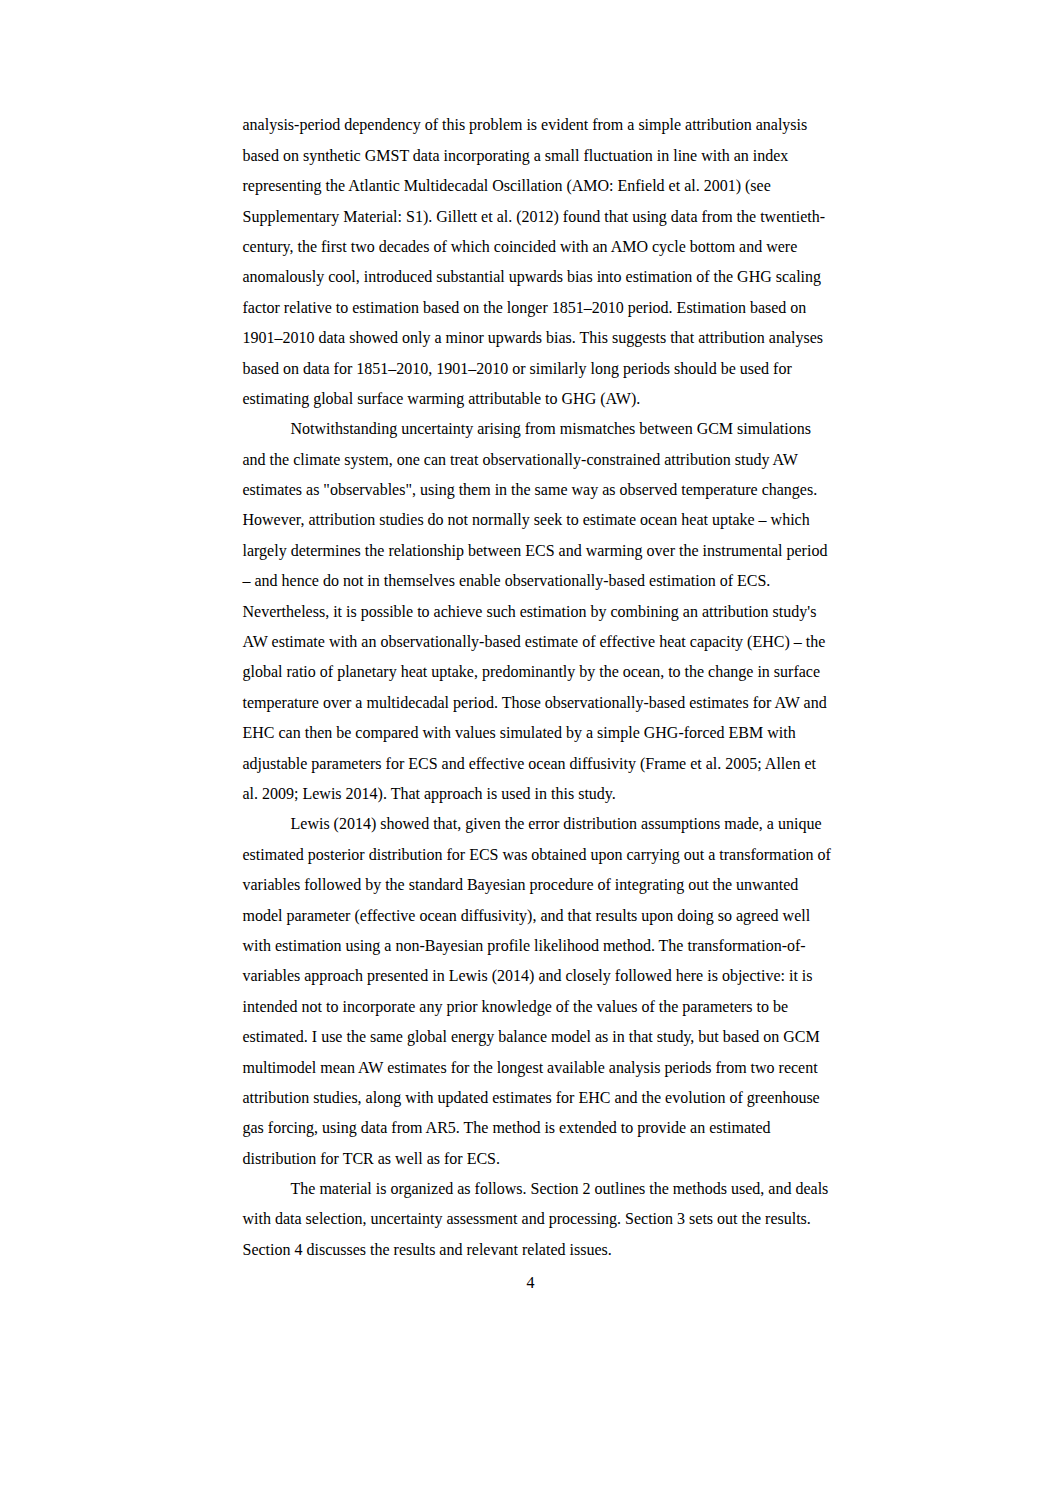analysis-period dependency of this problem is evident from a simple attribution analysis based on synthetic GMST data incorporating a small fluctuation in line with an index representing the Atlantic Multidecadal Oscillation (AMO: Enfield et al. 2001) (see Supplementary Material: S1). Gillett et al. (2012) found that using data from the twentieth-century, the first two decades of which coincided with an AMO cycle bottom and were anomalously cool, introduced substantial upwards bias into estimation of the GHG scaling factor relative to estimation based on the longer 1851–2010 period. Estimation based on 1901–2010 data showed only a minor upwards bias. This suggests that attribution analyses based on data for 1851–2010, 1901–2010 or similarly long periods should be used for estimating global surface warming attributable to GHG (AW).
Notwithstanding uncertainty arising from mismatches between GCM simulations and the climate system, one can treat observationally-constrained attribution study AW estimates as "observables", using them in the same way as observed temperature changes. However, attribution studies do not normally seek to estimate ocean heat uptake – which largely determines the relationship between ECS and warming over the instrumental period – and hence do not in themselves enable observationally-based estimation of ECS. Nevertheless, it is possible to achieve such estimation by combining an attribution study's AW estimate with an observationally-based estimate of effective heat capacity (EHC) – the global ratio of planetary heat uptake, predominantly by the ocean, to the change in surface temperature over a multidecadal period. Those observationally-based estimates for AW and EHC can then be compared with values simulated by a simple GHG-forced EBM with adjustable parameters for ECS and effective ocean diffusivity (Frame et al. 2005; Allen et al. 2009; Lewis 2014). That approach is used in this study.
Lewis (2014) showed that, given the error distribution assumptions made, a unique estimated posterior distribution for ECS was obtained upon carrying out a transformation of variables followed by the standard Bayesian procedure of integrating out the unwanted model parameter (effective ocean diffusivity), and that results upon doing so agreed well with estimation using a non-Bayesian profile likelihood method. The transformation-of-variables approach presented in Lewis (2014) and closely followed here is objective: it is intended not to incorporate any prior knowledge of the values of the parameters to be estimated. I use the same global energy balance model as in that study, but based on GCM multimodel mean AW estimates for the longest available analysis periods from two recent attribution studies, along with updated estimates for EHC and the evolution of greenhouse gas forcing, using data from AR5. The method is extended to provide an estimated distribution for TCR as well as for ECS.
The material is organized as follows. Section 2 outlines the methods used, and deals with data selection, uncertainty assessment and processing. Section 3 sets out the results. Section 4 discusses the results and relevant related issues.
4